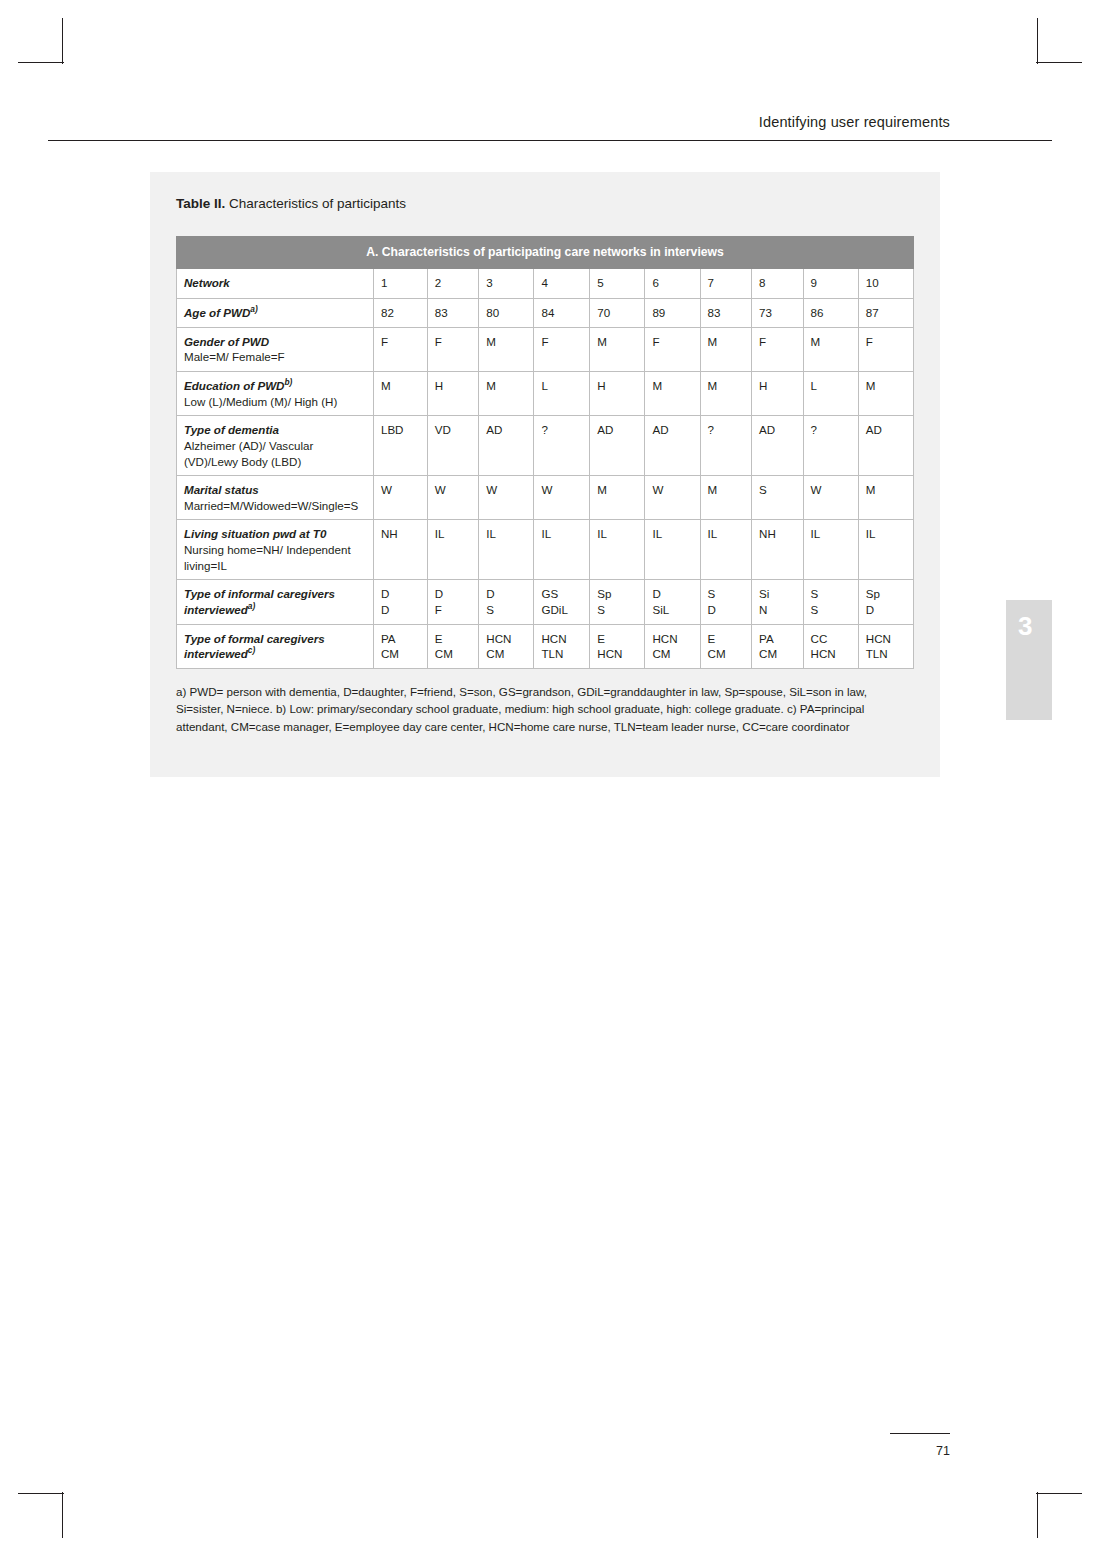Identifying user requirements
3
Table II. Characteristics of participants
| A. Characteristics of participating care networks in interviews |
| --- |
| Network | 1 | 2 | 3 | 4 | 5 | 6 | 7 | 8 | 9 | 10 |
| Age of PWD a) | 82 | 83 | 80 | 84 | 70 | 89 | 83 | 73 | 86 | 87 |
| Gender of PWD Male=M/ Female=F | F | F | M | F | M | F | M | F | M | F |
| Education of PWD b) Low (L)/Medium (M)/ High (H) | M | H | M | L | H | M | M | H | L | M |
| Type of dementia Alzheimer (AD)/ Vascular (VD)/Lewy Body (LBD) | LBD | VD | AD | ? | AD | AD | ? | AD | ? | AD |
| Marital status Married=M/Widowed=W/Single=S | W | W | W | W | M | W | M | S | W | M |
| Living situation pwd at T0 Nursing home=NH/ Independent living=IL | NH | IL | IL | IL | IL | IL | IL | NH | IL | IL |
| Type of informal caregivers interviewed a) | D D | D F | D S | GS GDiL | Sp S | D SiL | S D | Si N | S S | Sp D |
| Type of formal caregivers interviewed c) | PA CM | E CM | HCN CM | HCN TLN | E HCN | HCN CM | E CM | PA CM | CC HCN | HCN TLN |
a) PWD= person with dementia, D=daughter, F=friend, S=son, GS=grandson, GDiL=granddaughter in law, Sp=spouse, SiL=son in law, Si=sister, N=niece. b) Low: primary/secondary school graduate, medium: high school graduate, high: college graduate. c) PA=principal attendant, CM=case manager, E=employee day care center, HCN=home care nurse, TLN=team leader nurse, CC=care coordinator
71